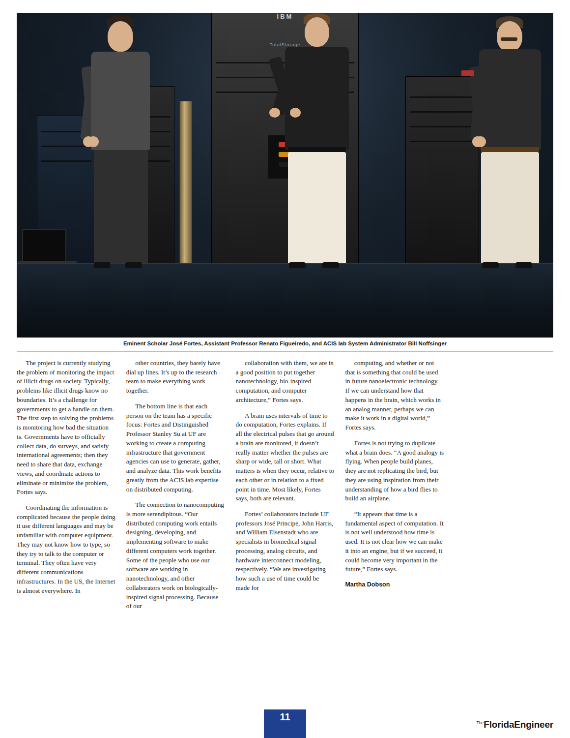IBM
IBM
TotalStorage
Eminent Scholar José Fortes, Assistant Professor Renato Figueiredo, and ACIS lab System Administrator Bill Noffsinger
The project is currently studying the problem of monitoring the impact of illicit drugs on society. Typically, problems like illicit drugs know no boundaries. It’s a challenge for governments to get a handle on them. The first step to solving the problems is monitoring how bad the situation is. Governments have to officially collect data, do surveys, and satisfy international agreements; then they need to share that data, exchange views, and coordinate actions to eliminate or minimize the problem, Fortes says.
Coordinating the information is complicated because the people doing it use different languages and may be unfamiliar with computer equipment. They may not know how to type, so they try to talk to the computer or terminal. They often have very different communications infrastructures. In the US, the Internet is almost everywhere. In
other countries, they barely have dial up lines. It’s up to the research team to make everything work together.
The bottom line is that each person on the team has a specific focus: Fortes and Distinguished Professor Stanley Su at UF are working to create a computing infrastructure that government agencies can use to generate, gather, and analyze data. This work benefits greatly from the ACIS lab expertise on distributed computing.
The connection to nanocomputing is more serendipitous. “Our distributed computing work entails designing, developing, and implementing software to make different computers work together. Some of the people who use our software are working in nanotechnology, and other collaborators work on biologically-inspired signal processing. Because of our
collaboration with them, we are in a good position to put together nanotechnology, bio-inspired computation, and computer architecture,” Fortes says.
A brain uses intervals of time to do computation, Fortes explains. If all the electrical pulses that go around a brain are monitored, it doesn’t really matter whether the pulses are sharp or wide, tall or short. What matters is when they occur, relative to each other or in relation to a fixed point in time. Most likely, Fortes says, both are relevant.
Fortes’ collaborators include UF professors José Principe, John Harris, and William Eisenstadt who are specialists in biomedical signal processing, analog circuits, and hardware interconnect modeling, respectively. “We are investigating how such a use of time could be made for
computing, and whether or not that is something that could be used in future nanoelectronic technology. If we can understand how that happens in the brain, which works in an analog manner, perhaps we can make it work in a digital world,” Fortes says.
Fortes is not trying to duplicate what a brain does. “A good analogy is flying. When people build planes, they are not replicating the bird, but they are using inspiration from their understanding of how a bird flies to build an airplane.
“It appears that time is a fundamental aspect of computation. It is not well understood how time is used. It is not clear how we can make it into an engine, but if we succeed, it could become very important in the future,” Fortes says.
Martha Dobson
11
TheFloridaEngineer